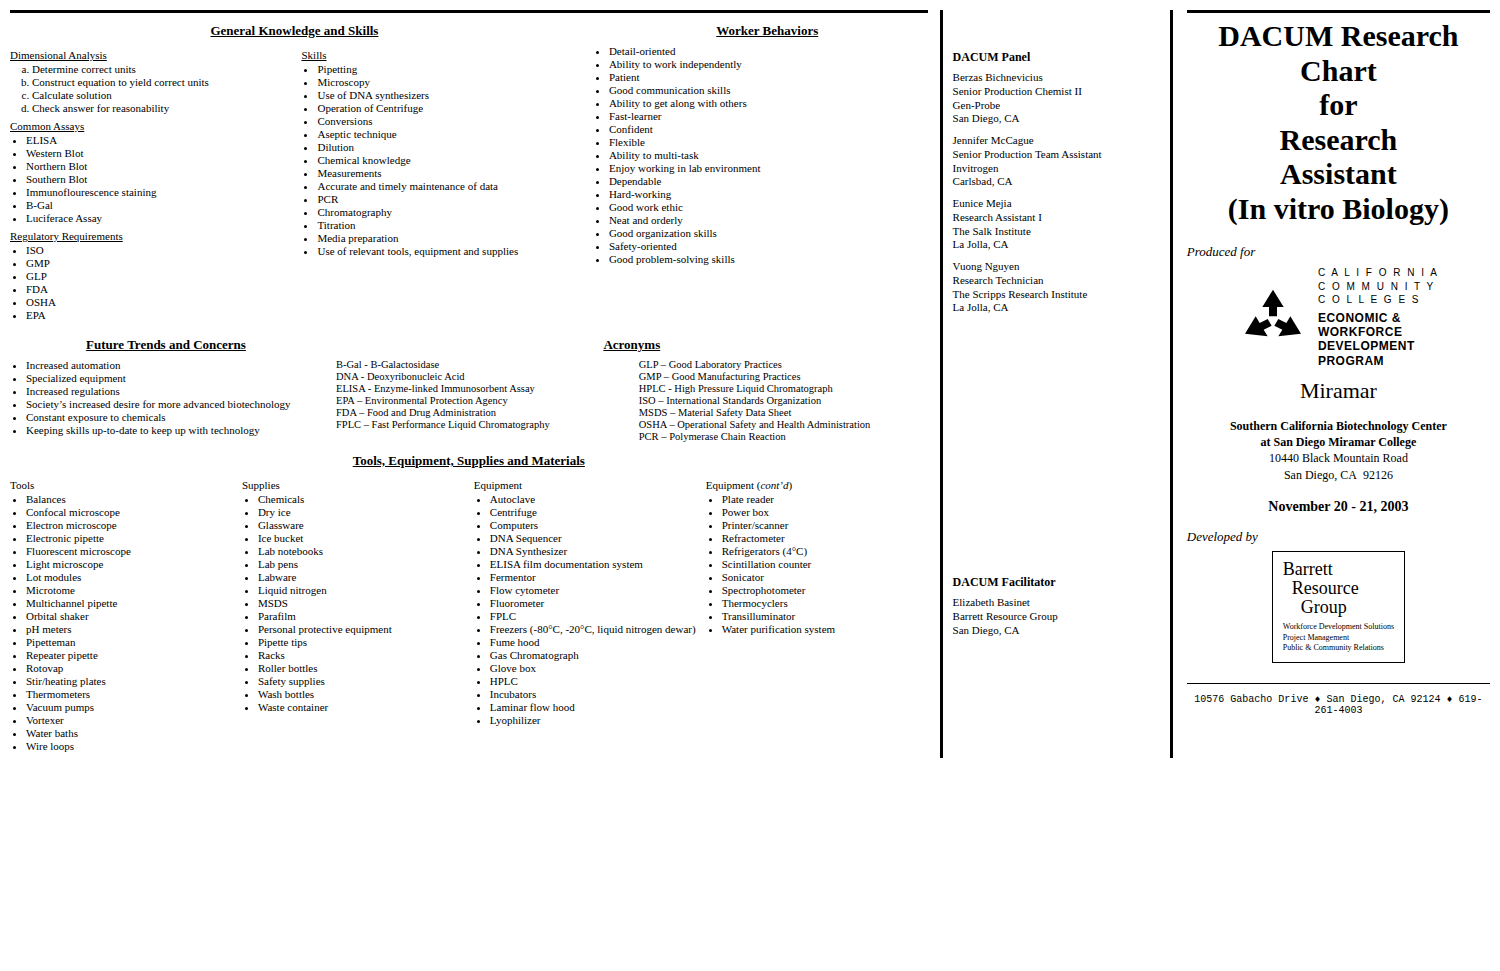General Knowledge and Skills
Dimensional Analysis
Determine correct units
Construct equation to yield correct units
Calculate solution
Check answer for reasonability
Common Assays
ELISA
Western Blot
Northern Blot
Southern Blot
Immunoflourescence staining
B-Gal
Luciferace Assay
Regulatory Requirements
ISO
GMP
GLP
FDA
OSHA
EPA
Skills
Pipetting
Microscopy
Use of DNA synthesizers
Operation of Centrifuge
Conversions
Aseptic technique
Dilution
Chemical knowledge
Measurements
Accurate and timely maintenance of data
PCR
Chromatography
Titration
Media preparation
Use of relevant tools, equipment and supplies
Worker Behaviors
Detail-oriented
Ability to work independently
Patient
Good communication skills
Ability to get along with others
Fast-learner
Confident
Flexible
Ability to multi-task
Enjoy working in lab environment
Dependable
Hard-working
Good work ethic
Neat and orderly
Good organization skills
Safety-oriented
Good problem-solving skills
Future Trends and Concerns
Increased automation
Specialized equipment
Increased regulations
Society’s increased desire for more advanced biotechnology
Constant exposure to chemicals
Keeping skills up-to-date to keep up with technology
Acronyms
B-Gal - B-Galactosidase
DNA - Deoxyribonucleic Acid
ELISA - Enzyme-linked Immunosorbent Assay
EPA – Environmental Protection Agency
FDA – Food and Drug Administration
FPLC – Fast Performance Liquid Chromatography
GLP – Good Laboratory Practices
GMP – Good Manufacturing Practices
HPLC - High Pressure Liquid Chromatograph
ISO – International Standards Organization
MSDS – Material Safety Data Sheet
OSHA – Operational Safety and Health Administration
PCR – Polymerase Chain Reaction
Tools, Equipment, Supplies and Materials
Tools
Balances
Confocal microscope
Electron microscope
Electronic pipette
Fluorescent microscope
Light microscope
Lot modules
Microtome
Multichannel pipette
Orbital shaker
pH meters
Pipetteman
Repeater pipette
Rotovap
Stir/heating plates
Thermometers
Vacuum pumps
Vortexer
Water baths
Wire loops
Supplies
Chemicals
Dry ice
Glassware
Ice bucket
Lab notebooks
Lab pens
Labware
Liquid nitrogen
MSDS
Parafilm
Personal protective equipment
Pipette tips
Racks
Roller bottles
Safety supplies
Wash bottles
Waste container
Equipment
Autoclave
Centrifuge
Computers
DNA Sequencer
DNA Synthesizer
ELISA film documentation system
Fermentor
Flow cytometer
Fluorometer
FPLC
Freezers (-80°C, -20°C, liquid nitrogen dewar)
Fume hood
Gas Chromatograph
Glove box
HPLC
Incubators
Laminar flow hood
Lyophilizer
Equipment (cont’d)
Plate reader
Power box
Printer/scanner
Refractometer
Refrigerators (4°C)
Scintillation counter
Sonicator
Spectrophotometer
Thermocyclers
Transilluminator
Water purification system
DACUM Panel
Berzas Bichnevicius
Senior Production Chemist II
Gen-Probe
San Diego, CA
Jennifer McCague
Senior Production Team Assistant
Invitrogen
Carlsbad, CA
Eunice Mejia
Research Assistant I
The Salk Institute
La Jolla, CA
Vuong Nguyen
Research Technician
The Scripps Research Institute
La Jolla, CA
DACUM Facilitator
Elizabeth Basinet
Barrett Resource Group
San Diego, CA
DACUM Research Chart
for
Research
Assistant
(In vitro Biology)
Produced for
C A L I F O R N I A
C O M M U N I T Y
C O L L E G E S
ECONOMIC &
WORKFORCE
DEVELOPMENT
PROGRAM
Miramar
Southern California Biotechnology Center
at San Diego Miramar College
10440 Black Mountain Road
San Diego, CA 92126
November 20 - 21, 2003
Developed by
Barrett
Resource
Group
Workforce Development Solutions
Project Management
Public & Community Relations
10576 Gabacho Drive ♦ San Diego, CA 92124 ♦ 619-261-4003